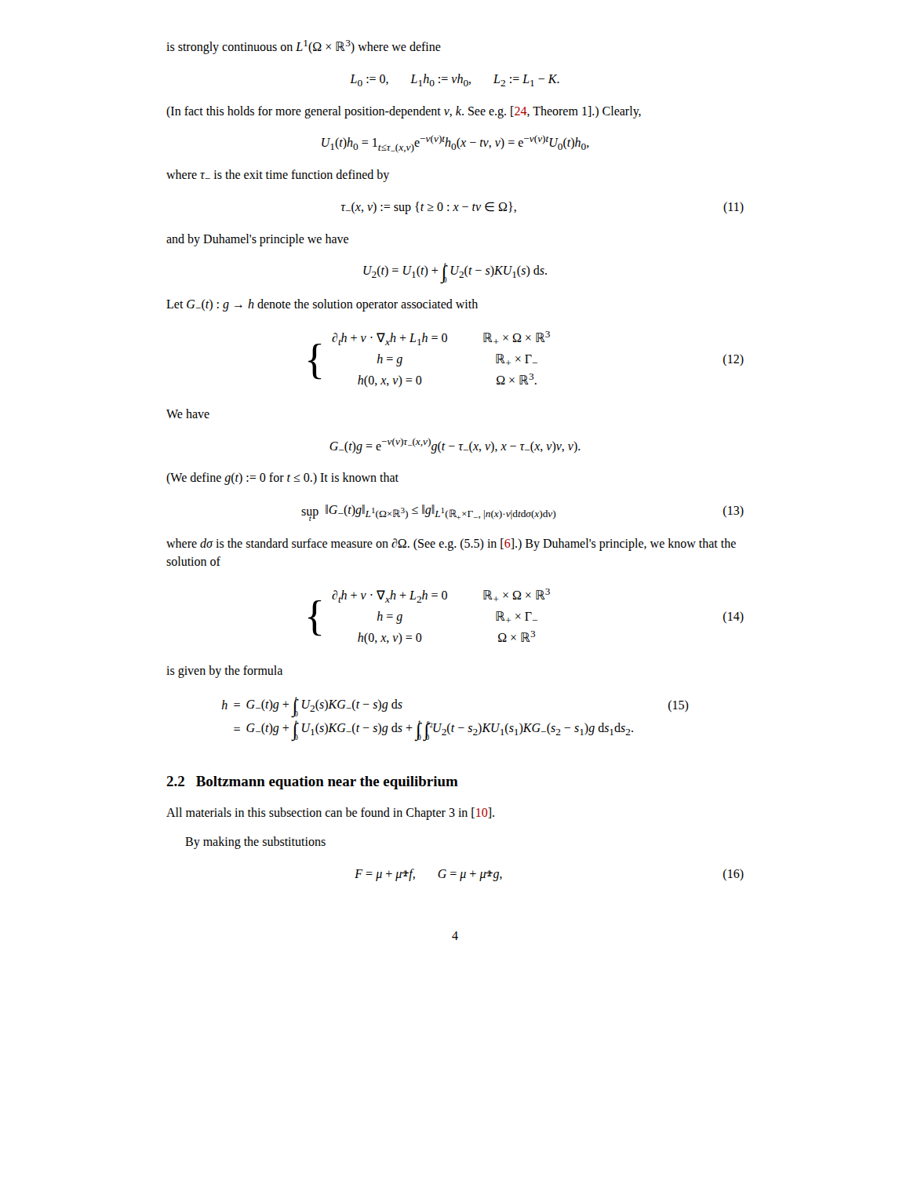is strongly continuous on L1(Ω × ℝ3) where we define
L0 := 0, L1h0 := νh0, L2 := L1 − K.
(In fact this holds for more general position-dependent ν, k. See e.g. [24, Theorem 1].) Clearly,
U1(t)h0 = 1t≤τ−(x,v)e−ν(v)th0(x − tv, v) = e−ν(v)tU0(t)h0,
where τ− is the exit time function defined by
τ−(x, v) := sup {t ≥ 0 : x − tv ∈ Ω},
(11)
and by Duhamel's principle we have
U2(t) = U1(t) + ∫0 t U2(t − s)KU1(s) ds.
Let G−(t) : g → h denote the solution operator associated with
{
| ∂ t h + v · ∇ x h + L 1 h = 0 | ℝ + × Ω × ℝ 3 |
| h = g | ℝ + × Γ − |
| h (0, x , v ) = 0 | Ω × ℝ 3 . |
(12)
We have
G−(t)g = e−ν(v)τ−(x,v)g(t − τ−(x, v), x − τ−(x, v)v, v).
(We define g(t) := 0 for t ≤ 0.) It is known that
supt ‖G−(t)g‖L1(Ω×ℝ3) ≤ ‖g‖L1(ℝ+×Γ−, |n(x)·v|dtdσ(x)dv)
(13)
where dσ is the standard surface measure on ∂Ω. (See e.g. (5.5) in [6].) By Duhamel's principle, we know that the solution of
{
| ∂ t h + v · ∇ x h + L 2 h = 0 | ℝ + × Ω × ℝ 3 |
| h = g | ℝ + × Γ − |
| h (0, x , v ) = 0 | Ω × ℝ 3 |
(14)
is given by the formula
| h | = | G − ( t ) g + ∫ 0 t U 2 ( s ) KG − ( t − s ) g d s | (15) |
| | = | G − ( t ) g + ∫ 0 t U 1 ( s ) KG − ( t − s ) g d s + ∫ 0 t ∫ 0 s 2 U 2 ( t − s 2 ) KU 1 ( s 1 ) KG − ( s 2 − s 1 ) g d s 1 d s 2 . | |
2.2 Boltzmann equation near the equilibrium
All materials in this subsection can be found in Chapter 3 in [10].
By making the substitutions
F = μ + μ12f, G = μ + μ12g,
(16)
4